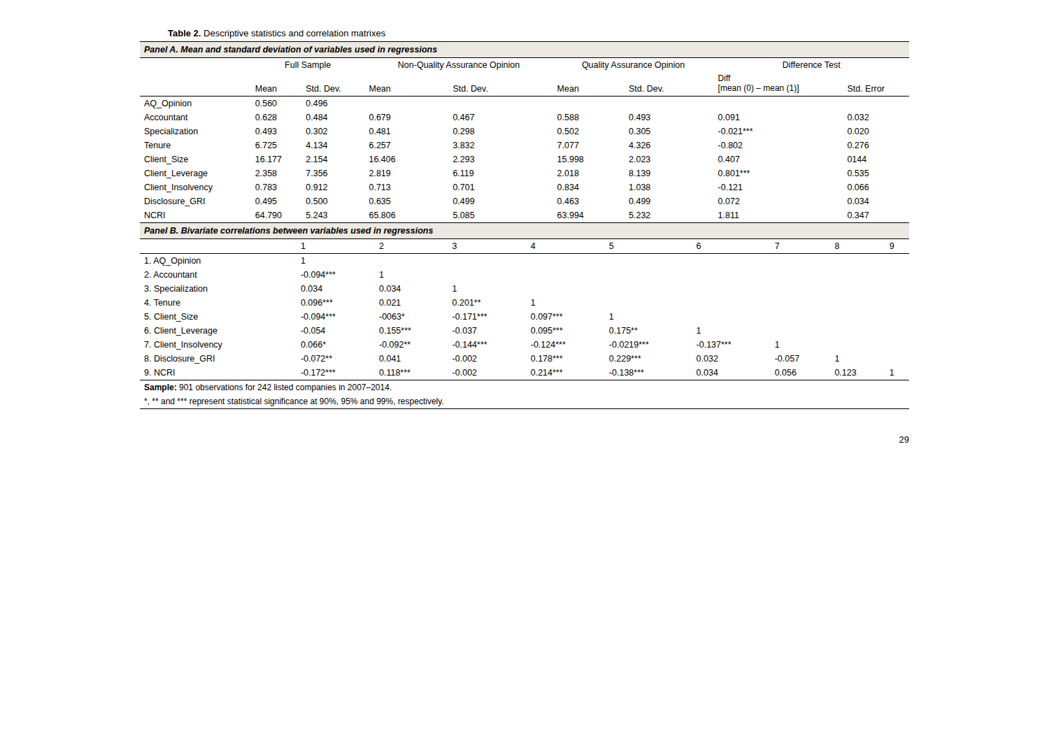Table 2. Descriptive statistics and correlation matrixes
| Panel A. Mean and standard deviation of variables used in regressions |
| | Full Sample | Non-Quality Assurance Opinion | Quality Assurance Opinion | Difference Test |
| | Mean | Std. Dev. | Mean | Std. Dev. | Mean | Std. Dev. | Diff [mean (0) – mean (1)] | Std. Error |
| AQ_Opinion | 0.560 | 0.496 | | | | | | |
| Accountant | 0.628 | 0.484 | 0.679 | 0.467 | 0.588 | 0.493 | 0.091 | 0.032 |
| Specialization | 0.493 | 0.302 | 0.481 | 0.298 | 0.502 | 0.305 | -0.021*** | 0.020 |
| Tenure | 6.725 | 4.134 | 6.257 | 3.832 | 7.077 | 4.326 | -0.802 | 0.276 |
| Client_Size | 16.177 | 2.154 | 16.406 | 2.293 | 15.998 | 2.023 | 0.407 | 0144 |
| Client_Leverage | 2.358 | 7.356 | 2.819 | 6.119 | 2.018 | 8.139 | 0.801*** | 0.535 |
| Client_Insolvency | 0.783 | 0.912 | 0.713 | 0.701 | 0.834 | 1.038 | -0.121 | 0.066 |
| Disclosure_GRI | 0.495 | 0.500 | 0.635 | 0.499 | 0.463 | 0.499 | 0.072 | 0.034 |
| NCRI | 64.790 | 5.243 | 65.806 | 5.085 | 63.994 | 5.232 | 1.811 | 0.347 |
| Panel B. Bivariate correlations between variables used in regressions |
| | 1 | 2 | 3 | 4 | 5 | 6 | 7 | 8 | 9 |
| 1. AQ_Opinion | 1 | | | | | | | | |
| 2. Accountant | -0.094*** | 1 | | | | | | | |
| 3. Specialization | 0.034 | 0.034 | 1 | | | | | | |
| 4. Tenure | 0.096*** | 0.021 | 0.201** | 1 | | | | | |
| 5. Client_Size | -0.094*** | -0063* | -0.171*** | 0.097*** | 1 | | | | |
| 6. Client_Leverage | -0.054 | 0.155*** | -0.037 | 0.095*** | 0.175** | 1 | | | |
| 7. Client_Insolvency | 0.066* | -0.092** | -0.144*** | -0.124*** | -0.0219*** | -0.137*** | 1 | | |
| 8. Disclosure_GRI | -0.072** | 0.041 | -0.002 | 0.178*** | 0.229*** | 0.032 | -0.057 | 1 | |
| 9. NCRI | -0.172*** | 0.118*** | -0.002 | 0.214*** | -0.138*** | 0.034 | 0.056 | 0.123 | 1 |
| Sample: 901 observations for 242 listed companies in 2007–2014. |
| *, ** and *** represent statistical significance at 90%, 95% and 99%, respectively. |
29